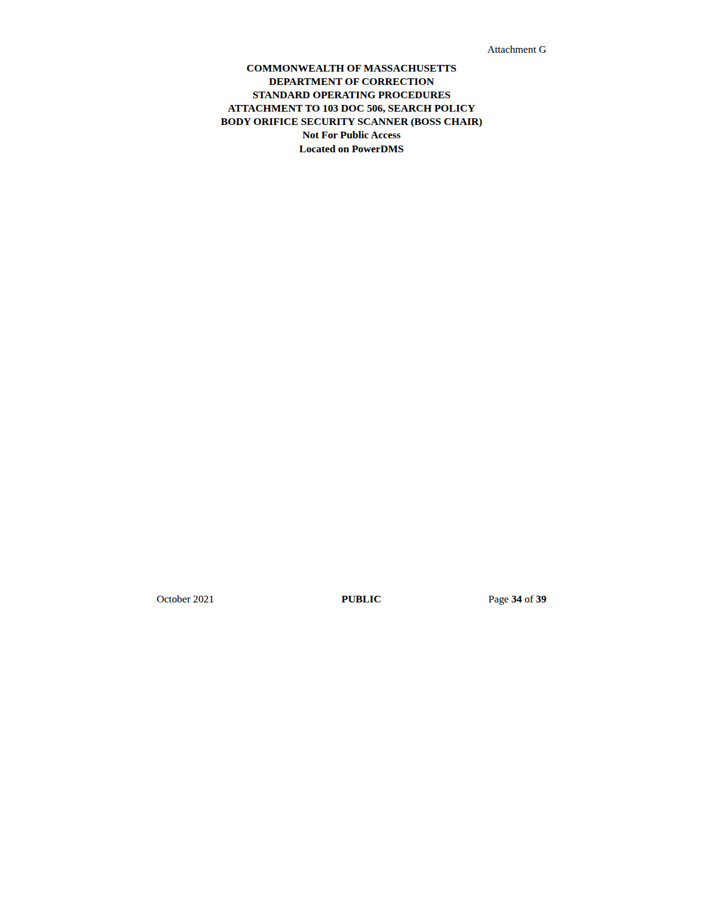Attachment G
COMMONWEALTH OF MASSACHUSETTS
DEPARTMENT OF CORRECTION
STANDARD OPERATING PROCEDURES
ATTACHMENT TO 103 DOC 506, SEARCH POLICY
BODY ORIFICE SECURITY SCANNER (BOSS CHAIR)
Not For Public Access
Located on PowerDMS
October 2021
PUBLIC
Page 34 of 39